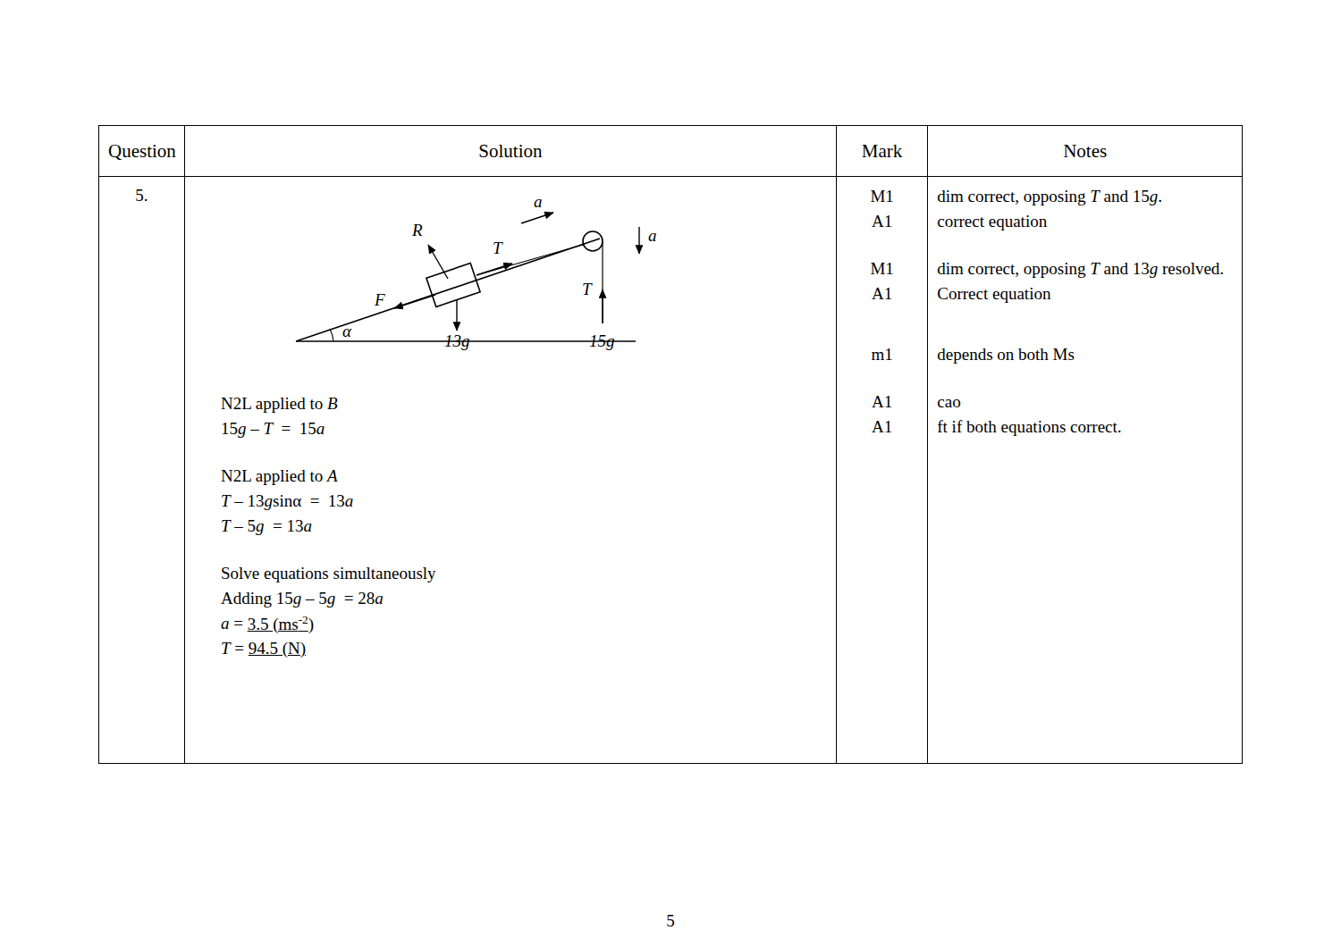| Question | Solution | Mark | Notes |
| --- | --- | --- | --- |
| 5. | α R T F 13g a a T 15g N2L applied to B 15 g – T = 15 a N2L applied to A T – 13 g sinα = 13 a T – 5 g = 13 a Solve equations simultaneously Adding 15 g – 5 g = 28 a a = 3.5 (ms -2 ) T = 94.5 (N) | M1 A1 M1 A1 m1 A1 A1 | dim correct, opposing T and 15 g . correct equation dim correct, opposing T and 13 g resolved. Correct equation depends on both Ms cao ft if both equations correct. |
5